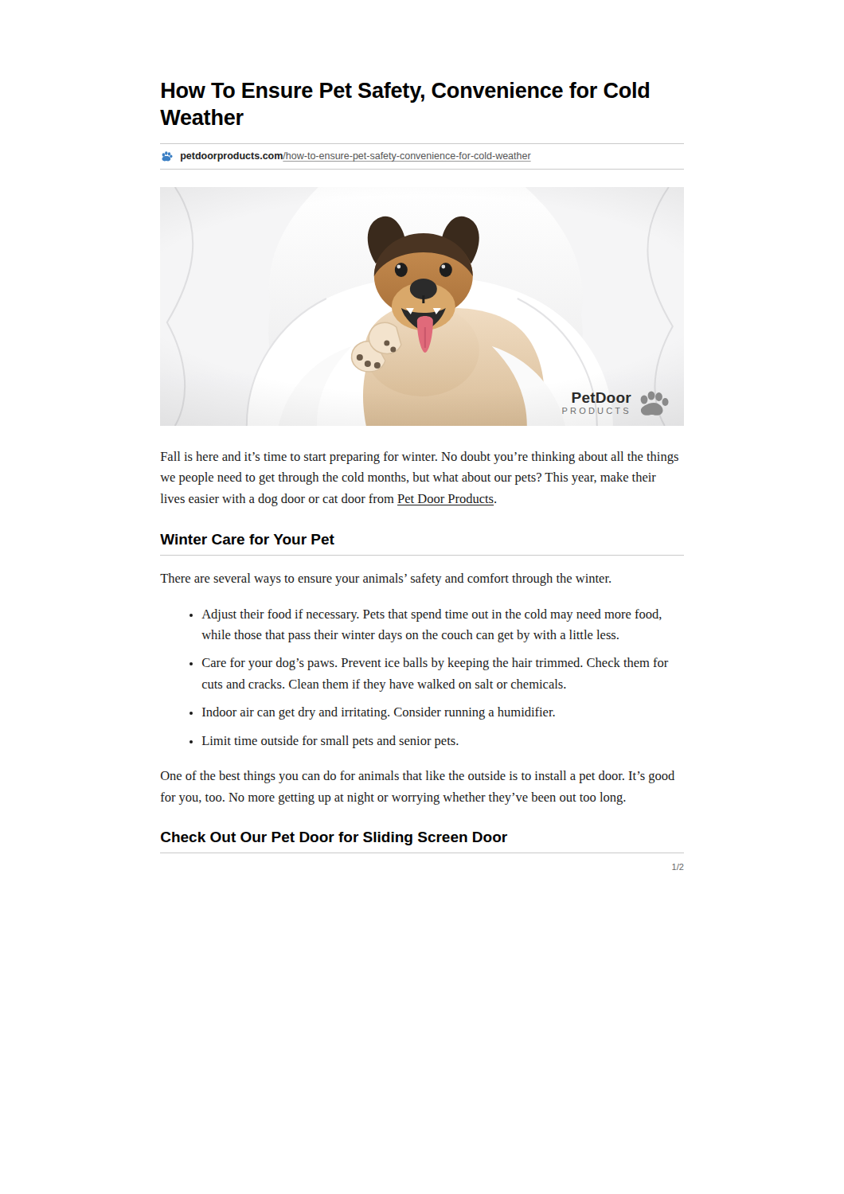How To Ensure Pet Safety, Convenience for Cold Weather
petdoorproducts.com/how-to-ensure-pet-safety-convenience-for-cold-weather
PetDoor
PRODUCTS
Fall is here and it’s time to start preparing for winter. No doubt you’re thinking about all the things we people need to get through the cold months, but what about our pets? This year, make their lives easier with a dog door or cat door from Pet Door Products.
Winter Care for Your Pet
There are several ways to ensure your animals’ safety and comfort through the winter.
Adjust their food if necessary. Pets that spend time out in the cold may need more food, while those that pass their winter days on the couch can get by with a little less.
Care for your dog’s paws. Prevent ice balls by keeping the hair trimmed. Check them for cuts and cracks. Clean them if they have walked on salt or chemicals.
Indoor air can get dry and irritating. Consider running a humidifier.
Limit time outside for small pets and senior pets.
One of the best things you can do for animals that like the outside is to install a pet door. It’s good for you, too. No more getting up at night or worrying whether they’ve been out too long.
Check Out Our Pet Door for Sliding Screen Door
1/2